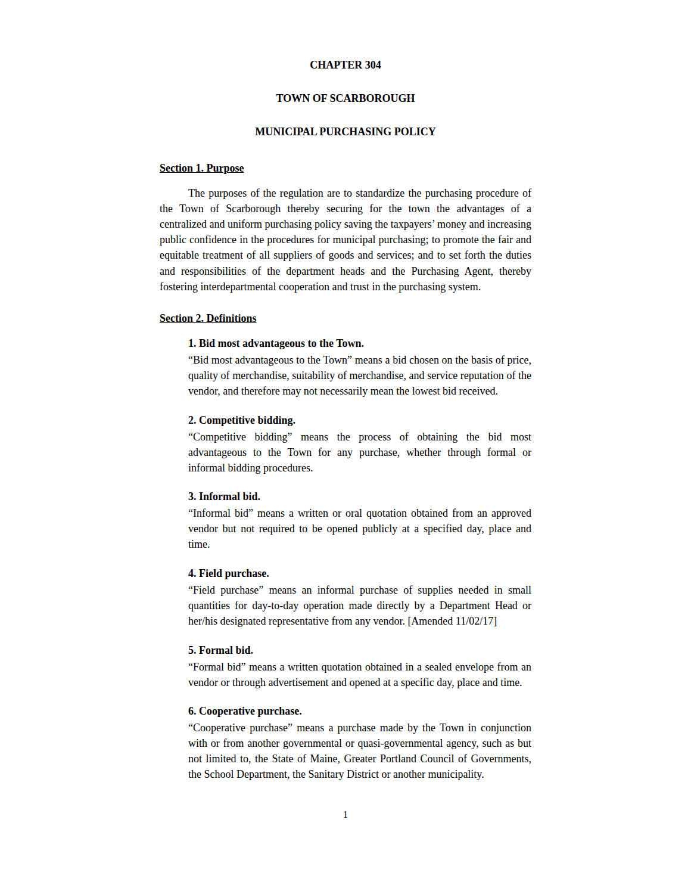CHAPTER 304
TOWN OF SCARBOROUGH
MUNICIPAL PURCHASING POLICY
Section 1. Purpose
The purposes of the regulation are to standardize the purchasing procedure of the Town of Scarborough thereby securing for the town the advantages of a centralized and uniform purchasing policy saving the taxpayers’ money and increasing public confidence in the procedures for municipal purchasing; to promote the fair and equitable treatment of all suppliers of goods and services; and to set forth the duties and responsibilities of the department heads and the Purchasing Agent, thereby fostering interdepartmental cooperation and trust in the purchasing system.
Section 2. Definitions
1. Bid most advantageous to the Town.
“Bid most advantageous to the Town” means a bid chosen on the basis of price, quality of merchandise, suitability of merchandise, and service reputation of the vendor, and therefore may not necessarily mean the lowest bid received.
2. Competitive bidding.
“Competitive bidding” means the process of obtaining the bid most advantageous to the Town for any purchase, whether through formal or informal bidding procedures.
3. Informal bid.
“Informal bid” means a written or oral quotation obtained from an approved vendor but not required to be opened publicly at a specified day, place and time.
4. Field purchase.
“Field purchase” means an informal purchase of supplies needed in small quantities for day-to-day operation made directly by a Department Head or her/his designated representative from any vendor. [Amended 11/02/17]
5. Formal bid.
“Formal bid” means a written quotation obtained in a sealed envelope from an vendor or through advertisement and opened at a specific day, place and time.
6. Cooperative purchase.
“Cooperative purchase” means a purchase made by the Town in conjunction with or from another governmental or quasi-governmental agency, such as but not limited to, the State of Maine, Greater Portland Council of Governments, the School Department, the Sanitary District or another municipality.
1